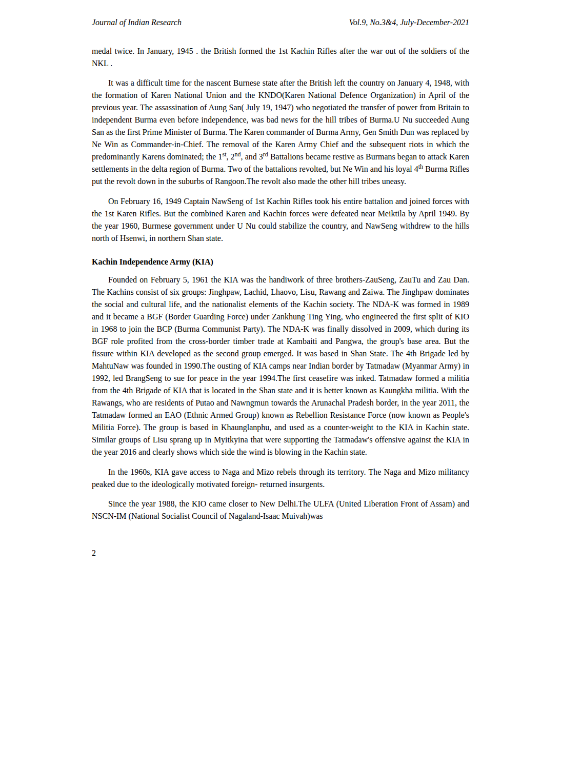Journal of Indian Research
Vol.9, No.3&4, July-December-2021
medal twice. In January, 1945 . the British formed the 1st Kachin Rifles after the war out of the soldiers of the NKL .
It was a difficult time for the nascent Burnese state after the British left the country on January 4, 1948, with the formation of Karen National Union and the KNDO(Karen National Defence Organization) in April of the previous year. The assassination of Aung San( July 19, 1947) who negotiated the transfer of power from Britain to independent Burma even before independence, was bad news for the hill tribes of Burma.U Nu succeeded Aung San as the first Prime Minister of Burma. The Karen commander of Burma Army, Gen Smith Dun was replaced by Ne Win as Commander-in-Chief. The removal of the Karen Army Chief and the subsequent riots in which the predominantly Karens dominated; the 1st, 2nd, and 3rd Battalions became restive as Burmans began to attack Karen settlements in the delta region of Burma. Two of the battalions revolted, but Ne Win and his loyal 4th Burma Rifles put the revolt down in the suburbs of Rangoon.The revolt also made the other hill tribes uneasy.
On February 16, 1949 Captain NawSeng of 1st Kachin Rifles took his entire battalion and joined forces with the 1st Karen Rifles. But the combined Karen and Kachin forces were defeated near Meiktila by April 1949. By the year 1960, Burmese government under U Nu could stabilize the country, and NawSeng withdrew to the hills north of Hsenwi, in northern Shan state.
Kachin Independence Army (KIA)
Founded on February 5, 1961 the KIA was the handiwork of three brothers-ZauSeng, ZauTu and Zau Dan. The Kachins consist of six groups: Jinghpaw, Lachid, Lhaovo, Lisu, Rawang and Zaiwa. The Jinghpaw dominates the social and cultural life, and the nationalist elements of the Kachin society. The NDA-K was formed in 1989 and it became a BGF (Border Guarding Force) under Zankhung Ting Ying, who engineered the first split of KIO in 1968 to join the BCP (Burma Communist Party). The NDA-K was finally dissolved in 2009, which during its BGF role profited from the cross-border timber trade at Kambaiti and Pangwa, the group's base area. But the fissure within KIA developed as the second group emerged. It was based in Shan State. The 4th Brigade led by MahtuNaw was founded in 1990.The ousting of KIA camps near Indian border by Tatmadaw (Myanmar Army) in 1992, led BrangSeng to sue for peace in the year 1994.The first ceasefire was inked. Tatmadaw formed a militia from the 4th Brigade of KIA that is located in the Shan state and it is better known as Kaungkha militia. With the Rawangs, who are residents of Putao and Nawngmun towards the Arunachal Pradesh border, in the year 2011, the Tatmadaw formed an EAO (Ethnic Armed Group) known as Rebellion Resistance Force (now known as People's Militia Force). The group is based in Khaunglanphu, and used as a counter-weight to the KIA in Kachin state. Similar groups of Lisu sprang up in Myitkyina that were supporting the Tatmadaw's offensive against the KIA in the year 2016 and clearly shows which side the wind is blowing in the Kachin state.
In the 1960s, KIA gave access to Naga and Mizo rebels through its territory. The Naga and Mizo militancy peaked due to the ideologically motivated foreign- returned insurgents.
Since the year 1988, the KIO came closer to New Delhi.The ULFA (United Liberation Front of Assam) and NSCN-IM (National Socialist Council of Nagaland-Isaac Muivah)was
2